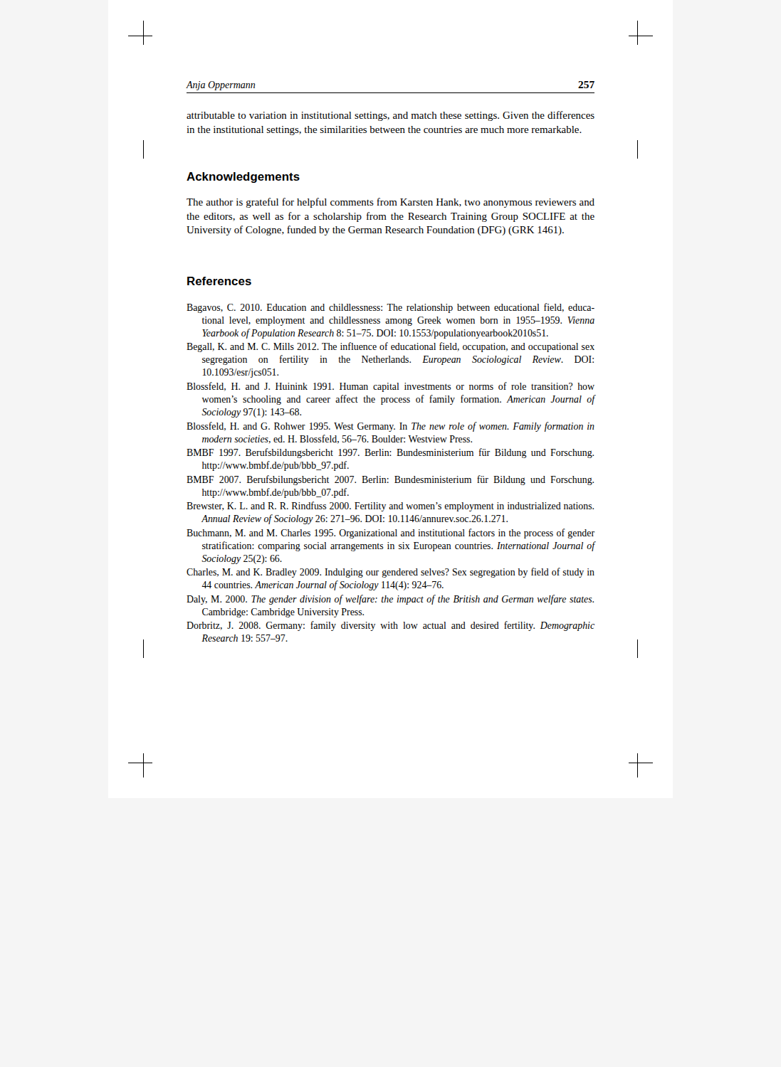Anja Oppermann 257
attributable to variation in institutional settings, and match these settings. Given the differences in the institutional settings, the similarities between the countries are much more remarkable.
Acknowledgements
The author is grateful for helpful comments from Karsten Hank, two anonymous reviewers and the editors, as well as for a scholarship from the Research Training Group SOCLIFE at the University of Cologne, funded by the German Research Foundation (DFG) (GRK 1461).
References
Bagavos, C. 2010. Education and childlessness: The relationship between educational field, educational level, employment and childlessness among Greek women born in 1955–1959. Vienna Yearbook of Population Research 8: 51–75. DOI: 10.1553/populationyearbook2010s51.
Begall, K. and M. C. Mills 2012. The influence of educational field, occupation, and occupational sex segregation on fertility in the Netherlands. European Sociological Review. DOI: 10.1093/esr/jcs051.
Blossfeld, H. and J. Huinink 1991. Human capital investments or norms of role transition? how women’s schooling and career affect the process of family formation. American Journal of Sociology 97(1): 143–68.
Blossfeld, H. and G. Rohwer 1995. West Germany. In The new role of women. Family formation in modern societies, ed. H. Blossfeld, 56–76. Boulder: Westview Press.
BMBF 1997. Berufsbildungsbericht 1997. Berlin: Bundesministerium für Bildung und Forschung. http://www.bmbf.de/pub/bbb_97.pdf.
BMBF 2007. Berufsbilungsbericht 2007. Berlin: Bundesministerium für Bildung und Forschung. http://www.bmbf.de/pub/bbb_07.pdf.
Brewster, K. L. and R. R. Rindfuss 2000. Fertility and women’s employment in industrialized nations. Annual Review of Sociology 26: 271–96. DOI: 10.1146/annurev.soc.26.1.271.
Buchmann, M. and M. Charles 1995. Organizational and institutional factors in the process of gender stratification: comparing social arrangements in six European countries. International Journal of Sociology 25(2): 66.
Charles, M. and K. Bradley 2009. Indulging our gendered selves? Sex segregation by field of study in 44 countries. American Journal of Sociology 114(4): 924–76.
Daly, M. 2000. The gender division of welfare: the impact of the British and German welfare states. Cambridge: Cambridge University Press.
Dorbritz, J. 2008. Germany: family diversity with low actual and desired fertility. Demographic Research 19: 557–97.